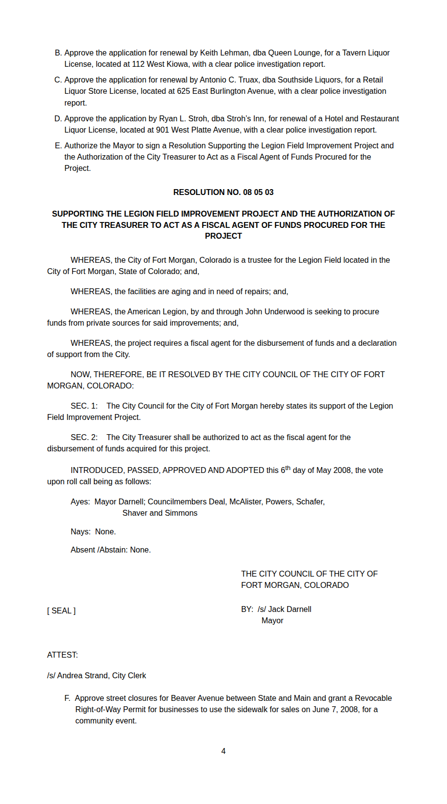Approve the application for renewal by Keith Lehman, dba Queen Lounge, for a Tavern Liquor License, located at 112 West Kiowa, with a clear police investigation report.
Approve the application for renewal by Antonio C. Truax, dba Southside Liquors, for a Retail Liquor Store License, located at 625 East Burlington Avenue, with a clear police investigation report.
Approve the application by Ryan L. Stroh, dba Stroh’s Inn, for renewal of a Hotel and Restaurant Liquor License, located at 901 West Platte Avenue, with a clear police investigation report.
Authorize the Mayor to sign a Resolution Supporting the Legion Field Improvement Project and the Authorization of the City Treasurer to Act as a Fiscal Agent of Funds Procured for the Project.
RESOLUTION NO. 08 05 03
Supporting the Legion Field Improvement Project and the Authorization of the City Treasurer to Act as a Fiscal Agent of Funds Procured for the Project
WHEREAS, the City of Fort Morgan, Colorado is a trustee for the Legion Field located in the City of Fort Morgan, State of Colorado; and,
WHEREAS, the facilities are aging and in need of repairs; and,
WHEREAS, the American Legion, by and through John Underwood is seeking to procure funds from private sources for said improvements; and,
WHEREAS, the project requires a fiscal agent for the disbursement of funds and a declaration of support from the City.
NOW, THEREFORE, BE IT RESOLVED BY THE CITY COUNCIL OF THE CITY OF FORT MORGAN, COLORADO:
SEC. 1: The City Council for the City of Fort Morgan hereby states its support of the Legion Field Improvement Project.
SEC. 2: The City Treasurer shall be authorized to act as the fiscal agent for the disbursement of funds acquired for this project.
INTRODUCED, PASSED, APPROVED AND ADOPTED this 6th day of May 2008, the vote upon roll call being as follows:
Ayes: Mayor Darnell; Councilmembers Deal, McAlister, Powers, Schafer, Shaver and Simmons
Nays: None.
Absent /Abstain: None.
THE CITY COUNCIL OF THE CITY OF FORT MORGAN, COLORADO
[ SEAL ]
BY: /s/ Jack Darnell Mayor
ATTEST:
/s/ Andrea Strand, City Clerk
F. Approve street closures for Beaver Avenue between State and Main and grant a Revocable Right-of-Way Permit for businesses to use the sidewalk for sales on June 7, 2008, for a community event.
4